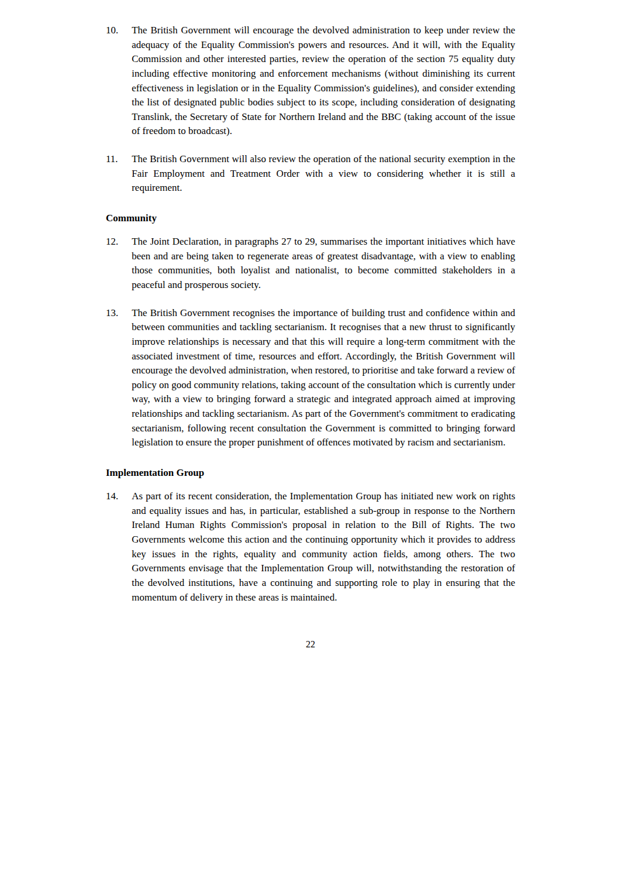The British Government will encourage the devolved administration to keep under review the adequacy of the Equality Commission's powers and resources. And it will, with the Equality Commission and other interested parties, review the operation of the section 75 equality duty including effective monitoring and enforcement mechanisms (without diminishing its current effectiveness in legislation or in the Equality Commission's guidelines), and consider extending the list of designated public bodies subject to its scope, including consideration of designating Translink, the Secretary of State for Northern Ireland and the BBC (taking account of the issue of freedom to broadcast).
The British Government will also review the operation of the national security exemption in the Fair Employment and Treatment Order with a view to considering whether it is still a requirement.
Community
The Joint Declaration, in paragraphs 27 to 29, summarises the important initiatives which have been and are being taken to regenerate areas of greatest disadvantage, with a view to enabling those communities, both loyalist and nationalist, to become committed stakeholders in a peaceful and prosperous society.
The British Government recognises the importance of building trust and confidence within and between communities and tackling sectarianism. It recognises that a new thrust to significantly improve relationships is necessary and that this will require a long-term commitment with the associated investment of time, resources and effort. Accordingly, the British Government will encourage the devolved administration, when restored, to prioritise and take forward a review of policy on good community relations, taking account of the consultation which is currently under way, with a view to bringing forward a strategic and integrated approach aimed at improving relationships and tackling sectarianism. As part of the Government's commitment to eradicating sectarianism, following recent consultation the Government is committed to bringing forward legislation to ensure the proper punishment of offences motivated by racism and sectarianism.
Implementation Group
As part of its recent consideration, the Implementation Group has initiated new work on rights and equality issues and has, in particular, established a sub-group in response to the Northern Ireland Human Rights Commission's proposal in relation to the Bill of Rights. The two Governments welcome this action and the continuing opportunity which it provides to address key issues in the rights, equality and community action fields, among others. The two Governments envisage that the Implementation Group will, notwithstanding the restoration of the devolved institutions, have a continuing and supporting role to play in ensuring that the momentum of delivery in these areas is maintained.
22